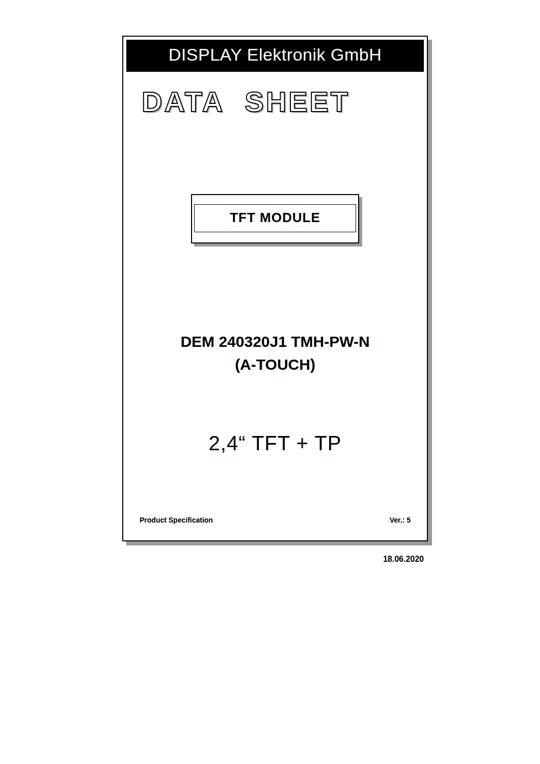DISPLAY Elektronik GmbH
DATA SHEET
TFT MODULE
DEM 240320J1 TMH-PW-N
(A-TOUCH)
2,4“ TFT + TP
Product Specification
Ver.: 5
18.06.2020